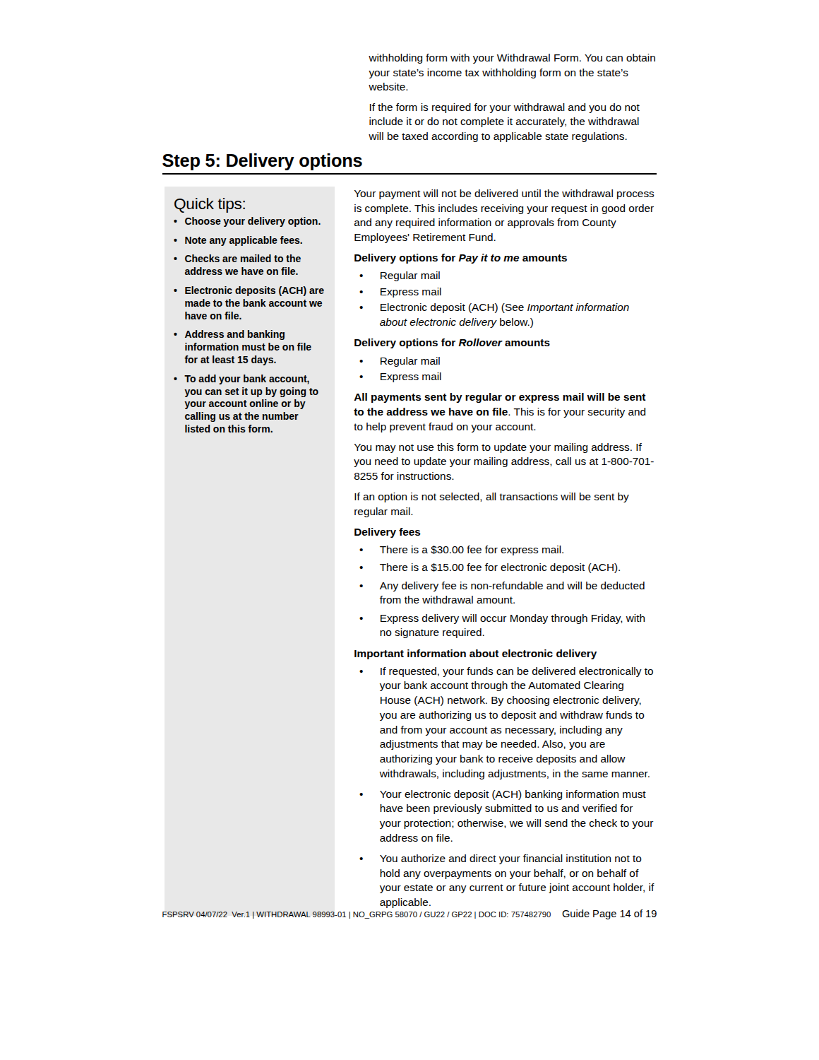withholding form with your Withdrawal Form. You can obtain your state’s income tax withholding form on the state’s website.
If the form is required for your withdrawal and you do not include it or do not complete it accurately, the withdrawal will be taxed according to applicable state regulations.
Step 5: Delivery options
Quick tips:
Choose your delivery option.
Note any applicable fees.
Checks are mailed to the address we have on file.
Electronic deposits (ACH) are made to the bank account we have on file.
Address and banking information must be on file for at least 15 days.
To add your bank account, you can set it up by going to your account online or by calling us at the number listed on this form.
Your payment will not be delivered until the withdrawal process is complete. This includes receiving your request in good order and any required information or approvals from County Employees' Retirement Fund.
Delivery options for Pay it to me amounts
Regular mail
Express mail
Electronic deposit (ACH) (See Important information about electronic delivery below.)
Delivery options for Rollover amounts
Regular mail
Express mail
All payments sent by regular or express mail will be sent to the address we have on file. This is for your security and to help prevent fraud on your account.
You may not use this form to update your mailing address. If you need to update your mailing address, call us at 1-800-701-8255 for instructions.
If an option is not selected, all transactions will be sent by regular mail.
Delivery fees
There is a $30.00 fee for express mail.
There is a $15.00 fee for electronic deposit (ACH).
Any delivery fee is non-refundable and will be deducted from the withdrawal amount.
Express delivery will occur Monday through Friday, with no signature required.
Important information about electronic delivery
If requested, your funds can be delivered electronically to your bank account through the Automated Clearing House (ACH) network. By choosing electronic delivery, you are authorizing us to deposit and withdraw funds to and from your account as necessary, including any adjustments that may be needed. Also, you are authorizing your bank to receive deposits and allow withdrawals, including adjustments, in the same manner.
Your electronic deposit (ACH) banking information must have been previously submitted to us and verified for your protection; otherwise, we will send the check to your address on file.
You authorize and direct your financial institution not to hold any overpayments on your behalf, or on behalf of your estate or any current or future joint account holder, if applicable.
FSPSRV 04/07/22 Ver.1 | WITHDRAWAL 98993-01 | NO_GRPG 58070 / GU22 / GP22 | DOC ID: 757482790
Guide Page 14 of 19